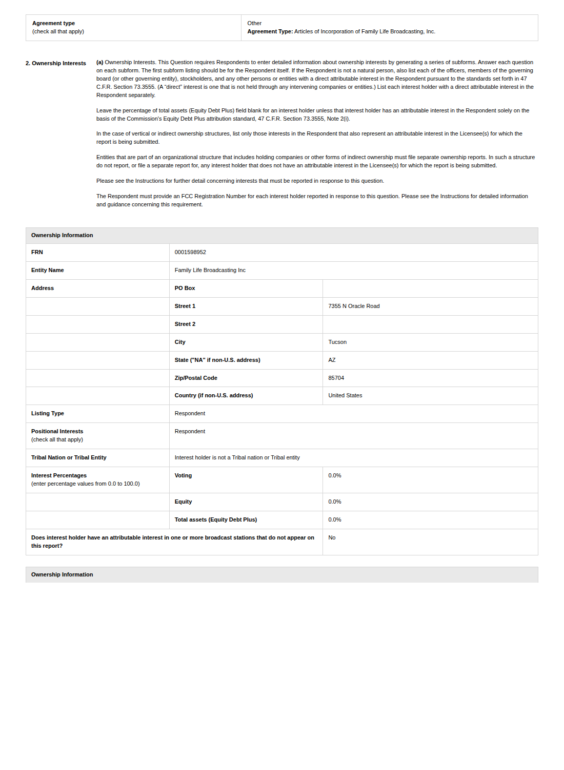| Agreement type (check all that apply) | Other Agreement Type: Articles of Incorporation of Family Life Broadcasting, Inc. |
2. Ownership Interests
(a) Ownership Interests. This Question requires Respondents to enter detailed information about ownership interests by generating a series of subforms. Answer each question on each subform. The first subform listing should be for the Respondent itself. If the Respondent is not a natural person, also list each of the officers, members of the governing board (or other governing entity), stockholders, and any other persons or entities with a direct attributable interest in the Respondent pursuant to the standards set forth in 47 C.F.R. Section 73.3555. (A “direct” interest is one that is not held through any intervening companies or entities.) List each interest holder with a direct attributable interest in the Respondent separately.
Leave the percentage of total assets (Equity Debt Plus) field blank for an interest holder unless that interest holder has an attributable interest in the Respondent solely on the basis of the Commission's Equity Debt Plus attribution standard, 47 C.F.R. Section 73.3555, Note 2(i).
In the case of vertical or indirect ownership structures, list only those interests in the Respondent that also represent an attributable interest in the Licensee(s) for which the report is being submitted.
Entities that are part of an organizational structure that includes holding companies or other forms of indirect ownership must file separate ownership reports. In such a structure do not report, or file a separate report for, any interest holder that does not have an attributable interest in the Licensee(s) for which the report is being submitted.
Please see the Instructions for further detail concerning interests that must be reported in response to this question.
The Respondent must provide an FCC Registration Number for each interest holder reported in response to this question. Please see the Instructions for detailed information and guidance concerning this requirement.
Ownership Information
| FRN | 0001598952 |
| Entity Name | Family Life Broadcasting Inc |
| Address | PO Box | |
| | Street 1 | 7355 N Oracle Road |
| | Street 2 | |
| | City | Tucson |
| | State ("NA" if non-U.S. address) | AZ |
| | Zip/Postal Code | 85704 |
| | Country (if non-U.S. address) | United States |
| Listing Type | Respondent |
| Positional Interests (check all that apply) | Respondent |
| Tribal Nation or Tribal Entity | Interest holder is not a Tribal nation or Tribal entity |
| Interest Percentages (enter percentage values from 0.0 to 100.0) | Voting | 0.0% |
| | Equity | 0.0% |
| | Total assets (Equity Debt Plus) | 0.0% |
| Does interest holder have an attributable interest in one or more broadcast stations that do not appear on this report? | No |
Ownership Information